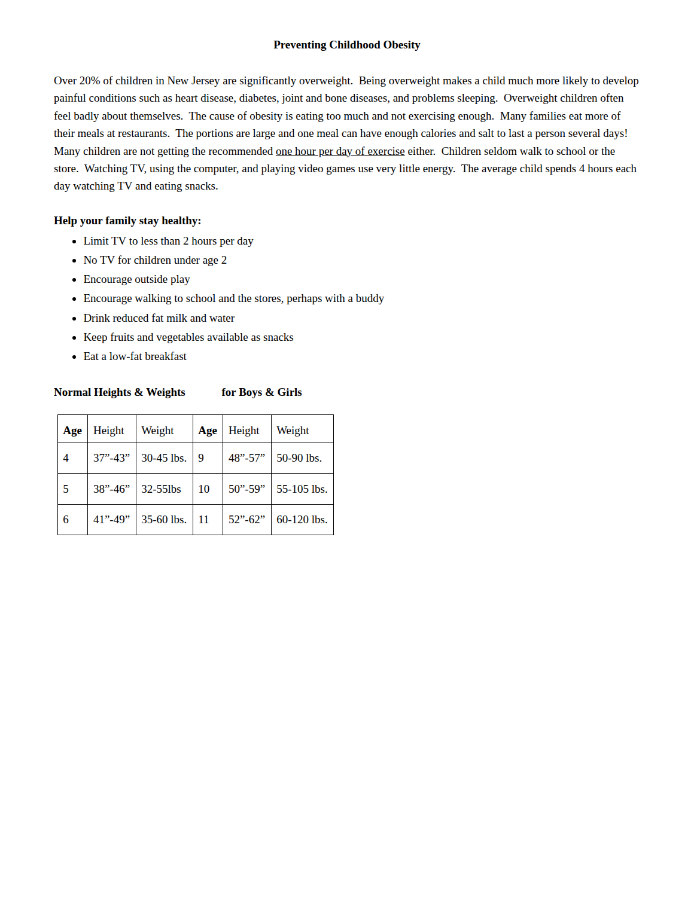Preventing Childhood Obesity
Over 20% of children in New Jersey are significantly overweight. Being overweight makes a child much more likely to develop painful conditions such as heart disease, diabetes, joint and bone diseases, and problems sleeping. Overweight children often feel badly about themselves. The cause of obesity is eating too much and not exercising enough. Many families eat more of their meals at restaurants. The portions are large and one meal can have enough calories and salt to last a person several days! Many children are not getting the recommended one hour per day of exercise either. Children seldom walk to school or the store. Watching TV, using the computer, and playing video games use very little energy. The average child spends 4 hours each day watching TV and eating snacks.
Help your family stay healthy:
Limit TV to less than 2 hours per day
No TV for children under age 2
Encourage outside play
Encourage walking to school and the stores, perhaps with a buddy
Drink reduced fat milk and water
Keep fruits and vegetables available as snacks
Eat a low-fat breakfast
Normal Heights & Weights for Boys & Girls
| Age | Height | Weight | Age | Height | Weight |
| 4 | 37”-43” | 30-45 lbs. | 9 | 48”-57” | 50-90 lbs. |
| 5 | 38”-46” | 32-55lbs | 10 | 50”-59” | 55-105 lbs. |
| 6 | 41”-49” | 35-60 lbs. | 11 | 52”-62” | 60-120 lbs. |